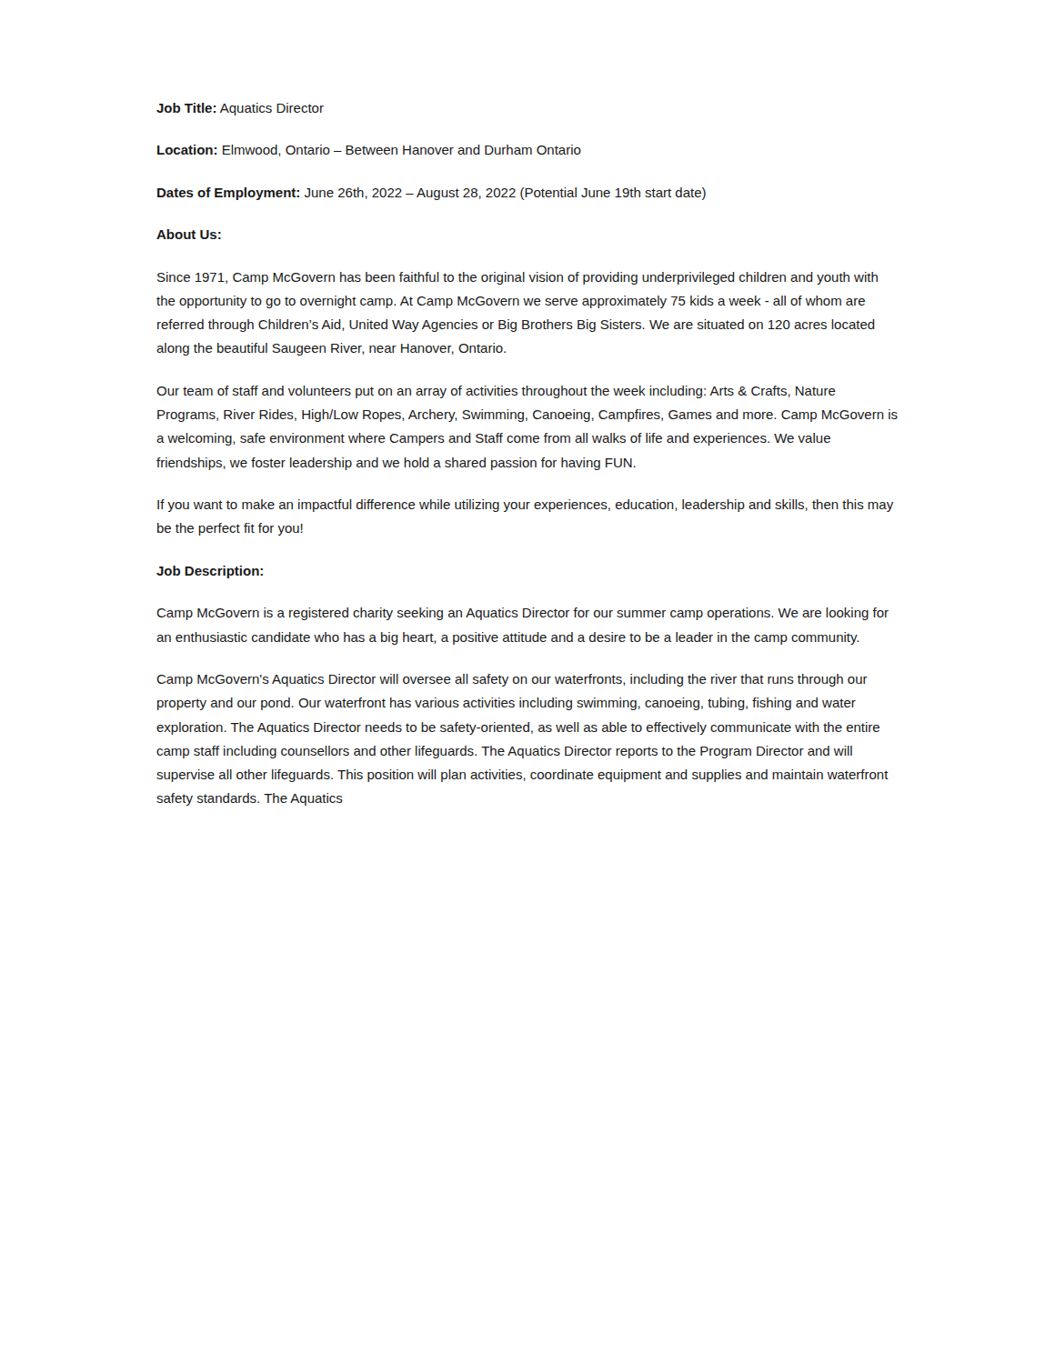Job Title: Aquatics Director
Location: Elmwood, Ontario – Between Hanover and Durham Ontario
Dates of Employment: June 26th, 2022 – August 28, 2022 (Potential June 19th start date)
About Us:
Since 1971, Camp McGovern has been faithful to the original vision of providing underprivileged children and youth with the opportunity to go to overnight camp. At Camp McGovern we serve approximately 75 kids a week - all of whom are referred through Children’s Aid, United Way Agencies or Big Brothers Big Sisters. We are situated on 120 acres located along the beautiful Saugeen River, near Hanover, Ontario.
Our team of staff and volunteers put on an array of activities throughout the week including: Arts & Crafts, Nature Programs, River Rides, High/Low Ropes, Archery, Swimming, Canoeing, Campfires, Games and more. Camp McGovern is a welcoming, safe environment where Campers and Staff come from all walks of life and experiences. We value friendships, we foster leadership and we hold a shared passion for having FUN.
If you want to make an impactful difference while utilizing your experiences, education, leadership and skills, then this may be the perfect fit for you!
Job Description:
Camp McGovern is a registered charity seeking an Aquatics Director for our summer camp operations. We are looking for an enthusiastic candidate who has a big heart, a positive attitude and a desire to be a leader in the camp community.
Camp McGovern's Aquatics Director will oversee all safety on our waterfronts, including the river that runs through our property and our pond. Our waterfront has various activities including swimming, canoeing, tubing, fishing and water exploration. The Aquatics Director needs to be safety-oriented, as well as able to effectively communicate with the entire camp staff including counsellors and other lifeguards. The Aquatics Director reports to the Program Director and will supervise all other lifeguards. This position will plan activities, coordinate equipment and supplies and maintain waterfront safety standards. The Aquatics